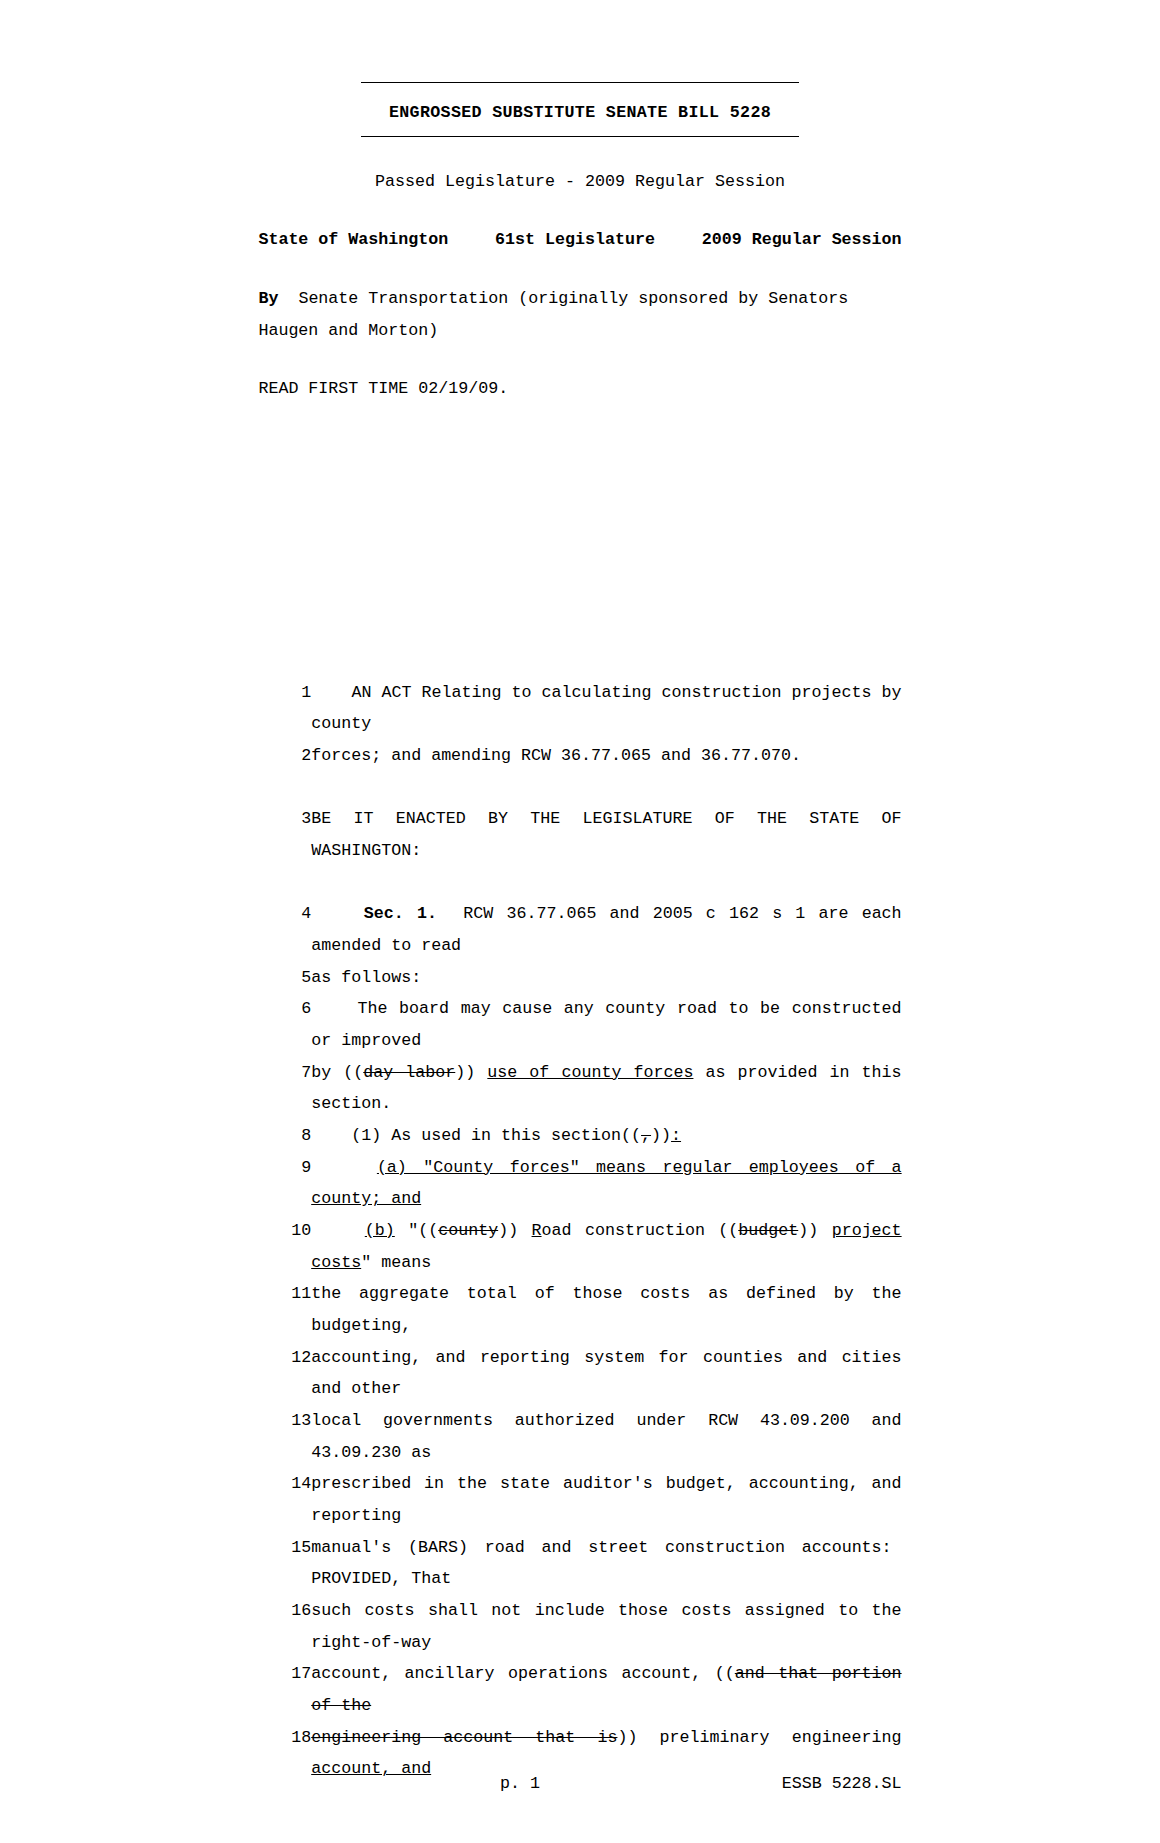ENGROSSED SUBSTITUTE SENATE BILL 5228
Passed Legislature - 2009 Regular Session
State of Washington 61st Legislature 2009 Regular Session
By Senate Transportation (originally sponsored by Senators Haugen and Morton)
READ FIRST TIME 02/19/09.
| 1 | AN ACT Relating to calculating construction projects by county |
| 2 | forces; and amending RCW 36.77.065 and 36.77.070. |
| 3 | BE IT ENACTED BY THE LEGISLATURE OF THE STATE OF WASHINGTON: |
| 4 | Sec. 1. RCW 36.77.065 and 2005 c 162 s 1 are each amended to read |
| 5 | as follows: |
| 6 | The board may cause any county road to be constructed or improved |
| 7 | by (( day labor )) use of county forces as provided in this section. |
| 8 | (1) As used in this section(( , )) : |
| 9 | (a) "County forces" means regular employees of a county; and |
| 10 | (b) "(( county )) R oad construction (( budget )) project costs " means |
| 11 | the aggregate total of those costs as defined by the budgeting, |
| 12 | accounting, and reporting system for counties and cities and other |
| 13 | local governments authorized under RCW 43.09.200 and 43.09.230 as |
| 14 | prescribed in the state auditor's budget, accounting, and reporting |
| 15 | manual's (BARS) road and street construction accounts: PROVIDED, That |
| 16 | such costs shall not include those costs assigned to the right-of-way |
| 17 | account, ancillary operations account, (( and that portion of the |
| 18 | engineering account that is )) preliminary engineering account, and |
p. 1 ESSB 5228.SL